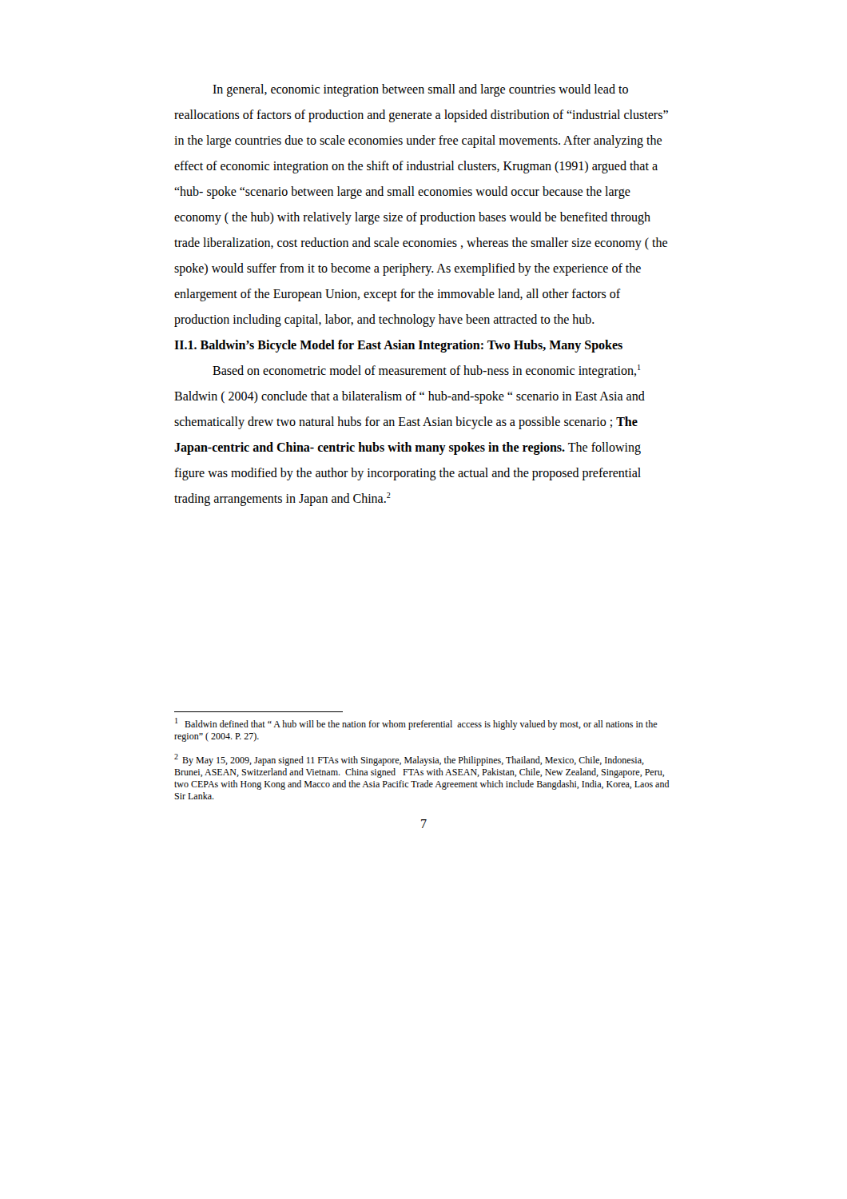In general, economic integration between small and large countries would lead to reallocations of factors of production and generate a lopsided distribution of “industrial clusters” in the large countries due to scale economies under free capital movements. After analyzing the effect of economic integration on the shift of industrial clusters, Krugman (1991) argued that a “hub- spoke “scenario between large and small economies would occur because the large economy ( the hub) with relatively large size of production bases would be benefited through trade liberalization, cost reduction and scale economies , whereas the smaller size economy ( the spoke) would suffer from it to become a periphery. As exemplified by the experience of the enlargement of the European Union, except for the immovable land, all other factors of production including capital, labor, and technology have been attracted to the hub.
II.1. Baldwin’s Bicycle Model for East Asian Integration: Two Hubs, Many Spokes
Based on econometric model of measurement of hub-ness in economic integration,1 Baldwin ( 2004) conclude that a bilateralism of “ hub-and-spoke “ scenario in East Asia and schematically drew two natural hubs for an East Asian bicycle as a possible scenario ; The Japan-centric and China- centric hubs with many spokes in the regions. The following figure was modified by the author by incorporating the actual and the proposed preferential trading arrangements in Japan and China.2
1 Baldwin defined that “ A hub will be the nation for whom preferential access is highly valued by most, or all nations in the region” ( 2004. P. 27).
2 By May 15, 2009, Japan signed 11 FTAs with Singapore, Malaysia, the Philippines, Thailand, Mexico, Chile, Indonesia, Brunei, ASEAN, Switzerland and Vietnam. China signed FTAs with ASEAN, Pakistan, Chile, New Zealand, Singapore, Peru, two CEPAs with Hong Kong and Macco and the Asia Pacific Trade Agreement which include Bangdashi, India, Korea, Laos and Sir Lanka.
7